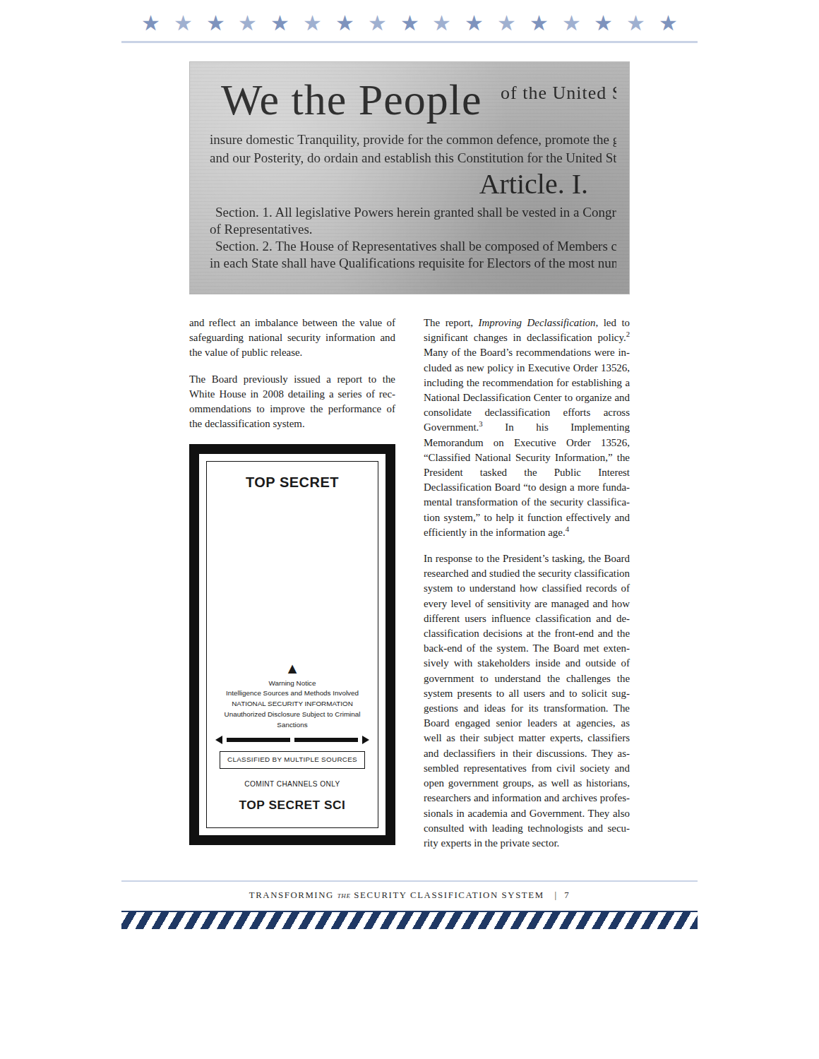★★★ ★★★ ★★★ ★★★ ★★★ ★★
We the People of the United States insure domestic Tranquility, provide for the common defence, promote the general and our Posterity, do ordain and establish this Constitution for the United States of Article. I. Section. 1. All legislative Powers herein granted shall be vested in a Congress of of Representatives. Section. 2. The House of Representatives shall be composed of Members chosen ev in each State shall have Qualifications requisite for Electors of the most numerous Branch of
and reflect an imbalance between the value of safeguarding national security information and the value of public release.
The Board previously issued a report to the White House in 2008 detailing a series of recommendations to improve the performance of the declassification system.
TOP SECRET
▲
Warning Notice
Intelligence Sources and Methods Involved
NATIONAL SECURITY INFORMATION
Unauthorized Disclosure Subject to Criminal Sanctions
CLASSIFIED BY MULTIPLE SOURCES
COMINT CHANNELS ONLY
TOP SECRET SCI
The report, Improving Declassification, led to significant changes in declassification policy.2 Many of the Board’s recommendations were included as new policy in Executive Order 13526, including the recommendation for establishing a National Declassification Center to organize and consolidate declassification efforts across Government.3 In his Implementing Memorandum on Executive Order 13526, “Classified National Security Information,” the President tasked the Public Interest Declassification Board “to design a more fundamental transformation of the security classification system,” to help it function effectively and efficiently in the information age.4
In response to the President’s tasking, the Board researched and studied the security classification system to understand how classified records of every level of sensitivity are managed and how different users influence classification and declassification decisions at the front-end and the back-end of the system. The Board met extensively with stakeholders inside and outside of government to understand the challenges the system presents to all users and to solicit suggestions and ideas for its transformation. The Board engaged senior leaders at agencies, as well as their subject matter experts, classifiers and declassifiers in their discussions. They assembled representatives from civil society and open government groups, as well as historians, researchers and information and archives professionals in academia and Government. They also consulted with leading technologists and security experts in the private sector.
TRANSFORMING the SECURITY CLASSIFICATION SYSTEM | 7